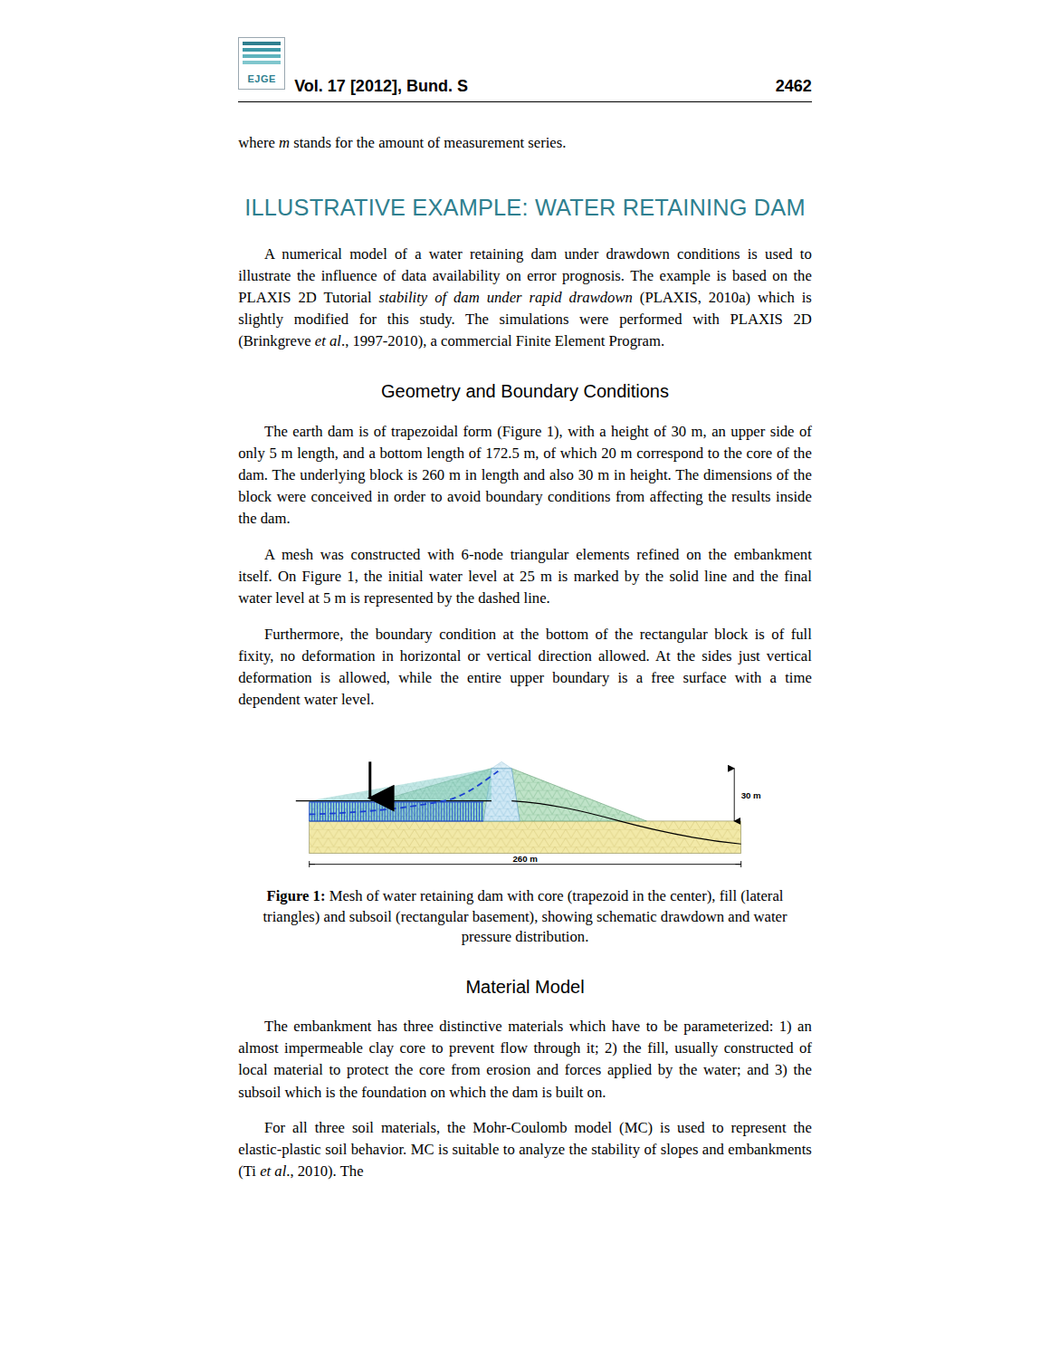EJGE
Vol. 17 [2012], Bund. S 2462
where m stands for the amount of measurement series.
ILLUSTRATIVE EXAMPLE: WATER RETAINING DAM
A numerical model of a water retaining dam under drawdown conditions is used to illustrate the influence of data availability on error prognosis. The example is based on the PLAXIS 2D Tutorial stability of dam under rapid drawdown (PLAXIS, 2010a) which is slightly modified for this study. The simulations were performed with PLAXIS 2D (Brinkgreve et al., 1997-2010), a commercial Finite Element Program.
Geometry and Boundary Conditions
The earth dam is of trapezoidal form (Figure 1), with a height of 30 m, an upper side of only 5 m length, and a bottom length of 172.5 m, of which 20 m correspond to the core of the dam. The underlying block is 260 m in length and also 30 m in height. The dimensions of the block were conceived in order to avoid boundary conditions from affecting the results inside the dam.
A mesh was constructed with 6-node triangular elements refined on the embankment itself. On Figure 1, the initial water level at 25 m is marked by the solid line and the final water level at 5 m is represented by the dashed line.
Furthermore, the boundary condition at the bottom of the rectangular block is of full fixity, no deformation in horizontal or vertical direction allowed. At the sides just vertical deformation is allowed, while the entire upper boundary is a free surface with a time dependent water level.
30 m 260 m
Figure 1: Mesh of water retaining dam with core (trapezoid in the center), fill (lateral triangles) and subsoil (rectangular basement), showing schematic drawdown and water pressure distribution.
Material Model
The embankment has three distinctive materials which have to be parameterized: 1) an almost impermeable clay core to prevent flow through it; 2) the fill, usually constructed of local material to protect the core from erosion and forces applied by the water; and 3) the subsoil which is the foundation on which the dam is built on.
For all three soil materials, the Mohr-Coulomb model (MC) is used to represent the elastic-plastic soil behavior. MC is suitable to analyze the stability of slopes and embankments (Ti et al., 2010). The